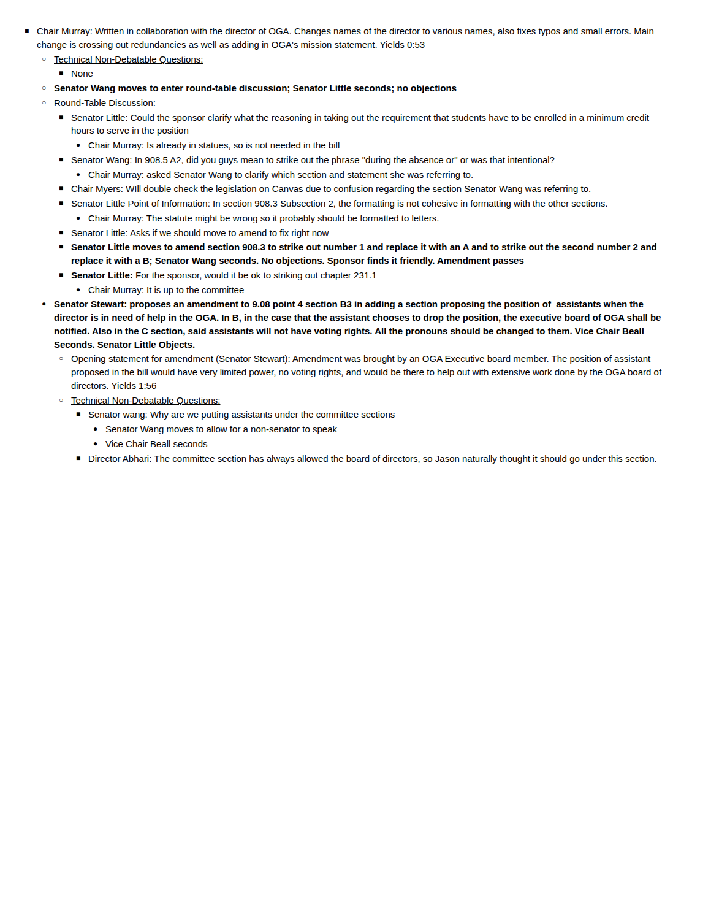Chair Murray: Written in collaboration with the director of OGA. Changes names of the director to various names, also fixes typos and small errors. Main change is crossing out redundancies as well as adding in OGA's mission statement. Yields 0:53
Technical Non-Debatable Questions:
None
Senator Wang moves to enter round-table discussion; Senator Little seconds; no objections
Round-Table Discussion:
Senator Little: Could the sponsor clarify what the reasoning in taking out the requirement that students have to be enrolled in a minimum credit hours to serve in the position
Chair Murray: Is already in statues, so is not needed in the bill
Senator Wang: In 908.5 A2, did you guys mean to strike out the phrase "during the absence or" or was that intentional?
Chair Murray: asked Senator Wang to clarify which section and statement she was referring to.
Chair Myers: WIll double check the legislation on Canvas due to confusion regarding the section Senator Wang was referring to.
Senator Little Point of Information: In section 908.3 Subsection 2, the formatting is not cohesive in formatting with the other sections.
Chair Murray: The statute might be wrong so it probably should be formatted to letters.
Senator Little: Asks if we should move to amend to fix right now
Senator Little moves to amend section 908.3 to strike out number 1 and replace it with an A and to strike out the second number 2 and replace it with a B; Senator Wang seconds. No objections. Sponsor finds it friendly. Amendment passes
Senator Little: For the sponsor, would it be ok to striking out chapter 231.1
Chair Murray: It is up to the committee
Senator Stewart: proposes an amendment to 9.08 point 4 section B3 in adding a section proposing the position of assistants when the director is in need of help in the OGA. In B, in the case that the assistant chooses to drop the position, the executive board of OGA shall be notified. Also in the C section, said assistants will not have voting rights. All the pronouns should be changed to them. Vice Chair Beall Seconds. Senator Little Objects.
Opening statement for amendment (Senator Stewart): Amendment was brought by an OGA Executive board member. The position of assistant proposed in the bill would have very limited power, no voting rights, and would be there to help out with extensive work done by the OGA board of directors. Yields 1:56
Technical Non-Debatable Questions:
Senator wang: Why are we putting assistants under the committee sections
Senator Wang moves to allow for a non-senator to speak
Vice Chair Beall seconds
Director Abhari: The committee section has always allowed the board of directors, so Jason naturally thought it should go under this section.